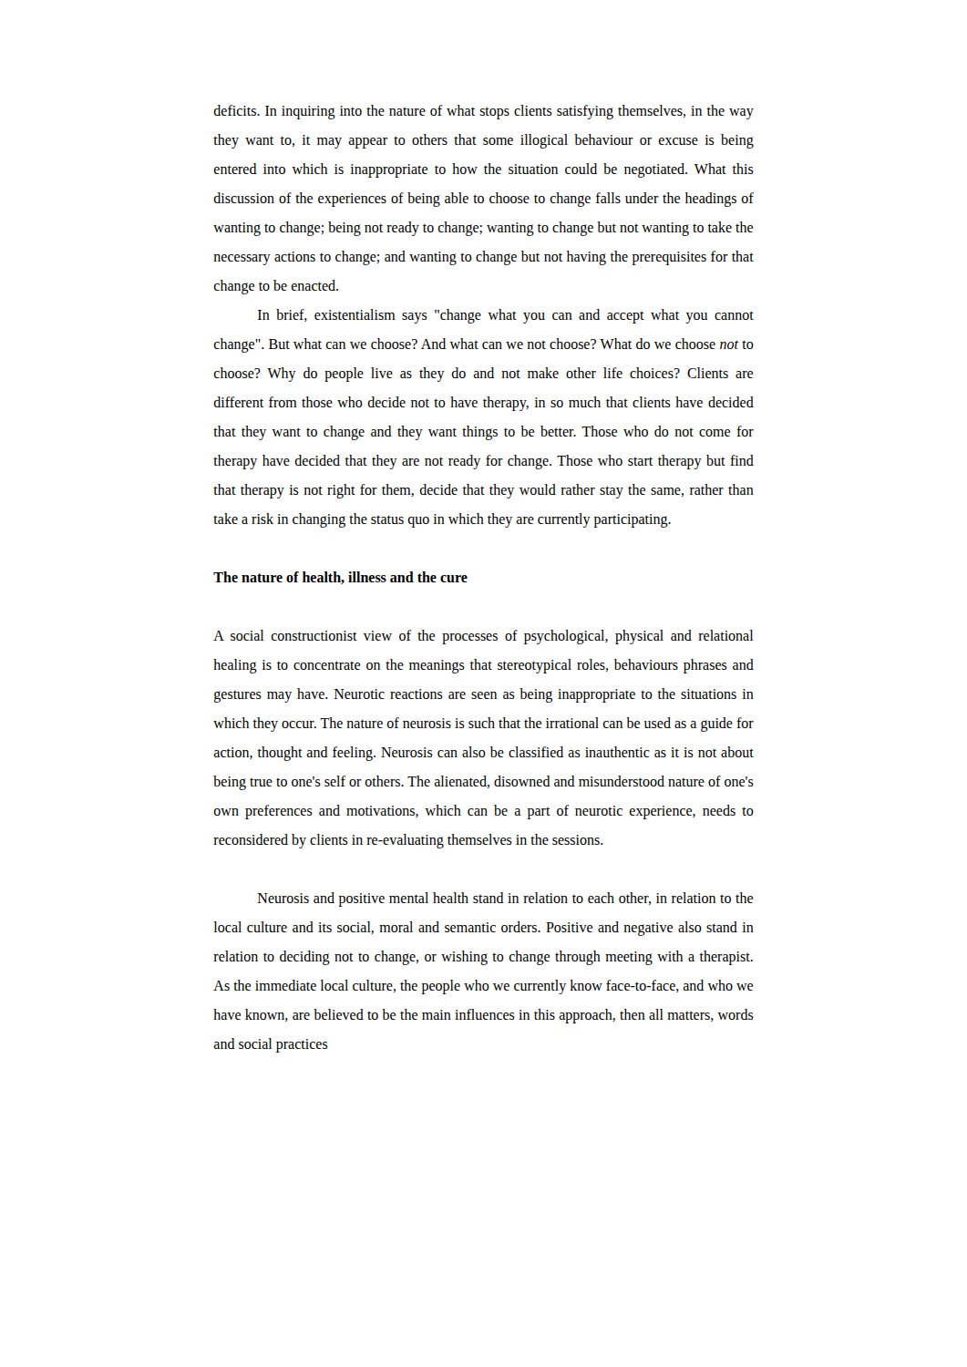deficits. In inquiring into the nature of what stops clients satisfying themselves, in the way they want to, it may appear to others that some illogical behaviour or excuse is being entered into which is inappropriate to how the situation could be negotiated. What this discussion of the experiences of being able to choose to change falls under the headings of wanting to change; being not ready to change; wanting to change but not wanting to take the necessary actions to change; and wanting to change but not having the prerequisites for that change to be enacted.
In brief, existentialism says "change what you can and accept what you cannot change". But what can we choose? And what can we not choose? What do we choose not to choose? Why do people live as they do and not make other life choices? Clients are different from those who decide not to have therapy, in so much that clients have decided that they want to change and they want things to be better. Those who do not come for therapy have decided that they are not ready for change. Those who start therapy but find that therapy is not right for them, decide that they would rather stay the same, rather than take a risk in changing the status quo in which they are currently participating.
The nature of health, illness and the cure
A social constructionist view of the processes of psychological, physical and relational healing is to concentrate on the meanings that stereotypical roles, behaviours phrases and gestures may have. Neurotic reactions are seen as being inappropriate to the situations in which they occur. The nature of neurosis is such that the irrational can be used as a guide for action, thought and feeling. Neurosis can also be classified as inauthentic as it is not about being true to one's self or others. The alienated, disowned and misunderstood nature of one's own preferences and motivations, which can be a part of neurotic experience, needs to reconsidered by clients in re-evaluating themselves in the sessions.
Neurosis and positive mental health stand in relation to each other, in relation to the local culture and its social, moral and semantic orders. Positive and negative also stand in relation to deciding not to change, or wishing to change through meeting with a therapist. As the immediate local culture, the people who we currently know face-to-face, and who we have known, are believed to be the main influences in this approach, then all matters, words and social practices